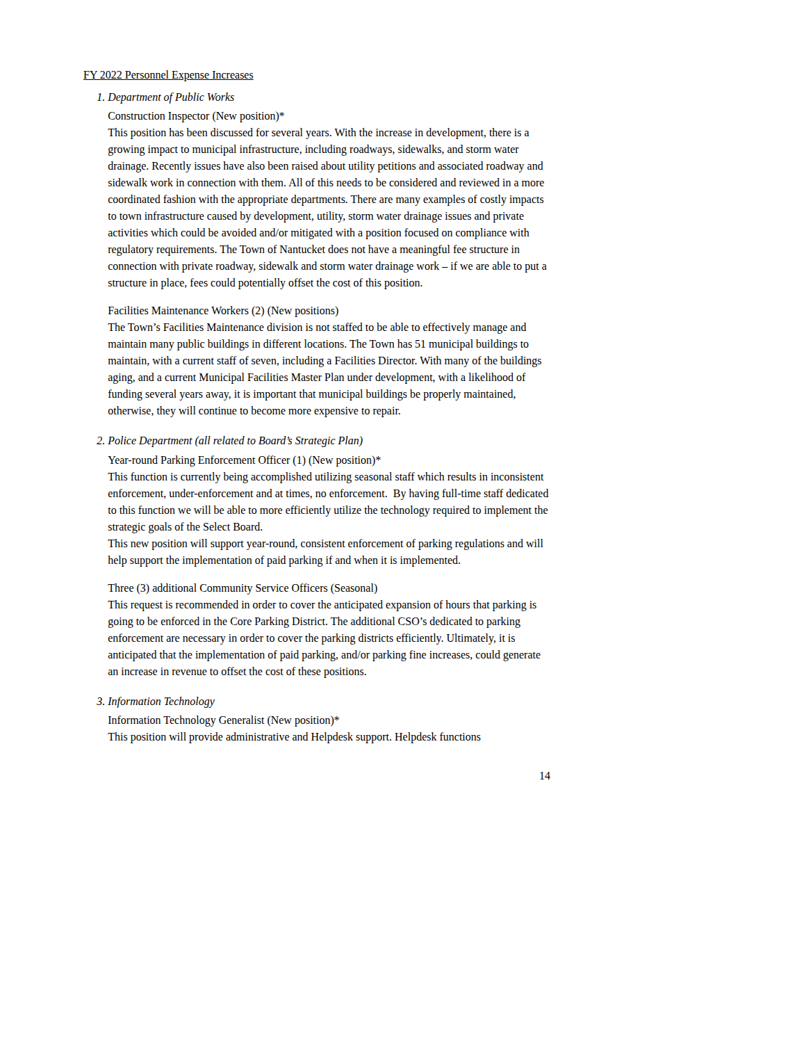FY 2022 Personnel Expense Increases
Department of Public Works
Construction Inspector (New position)*
This position has been discussed for several years. With the increase in development, there is a growing impact to municipal infrastructure, including roadways, sidewalks, and storm water drainage. Recently issues have also been raised about utility petitions and associated roadway and sidewalk work in connection with them. All of this needs to be considered and reviewed in a more coordinated fashion with the appropriate departments. There are many examples of costly impacts to town infrastructure caused by development, utility, storm water drainage issues and private activities which could be avoided and/or mitigated with a position focused on compliance with regulatory requirements. The Town of Nantucket does not have a meaningful fee structure in connection with private roadway, sidewalk and storm water drainage work – if we are able to put a structure in place, fees could potentially offset the cost of this position.
Facilities Maintenance Workers (2) (New positions)
The Town’s Facilities Maintenance division is not staffed to be able to effectively manage and maintain many public buildings in different locations. The Town has 51 municipal buildings to maintain, with a current staff of seven, including a Facilities Director. With many of the buildings aging, and a current Municipal Facilities Master Plan under development, with a likelihood of funding several years away, it is important that municipal buildings be properly maintained, otherwise, they will continue to become more expensive to repair.
Police Department (all related to Board’s Strategic Plan)
Year-round Parking Enforcement Officer (1) (New position)*
This function is currently being accomplished utilizing seasonal staff which results in inconsistent enforcement, under-enforcement and at times, no enforcement. By having full-time staff dedicated to this function we will be able to more efficiently utilize the technology required to implement the strategic goals of the Select Board.
This new position will support year-round, consistent enforcement of parking regulations and will help support the implementation of paid parking if and when it is implemented.
Three (3) additional Community Service Officers (Seasonal)
This request is recommended in order to cover the anticipated expansion of hours that parking is going to be enforced in the Core Parking District. The additional CSO’s dedicated to parking enforcement are necessary in order to cover the parking districts efficiently. Ultimately, it is anticipated that the implementation of paid parking, and/or parking fine increases, could generate an increase in revenue to offset the cost of these positions.
Information Technology
Information Technology Generalist (New position)*
This position will provide administrative and Helpdesk support. Helpdesk functions
14